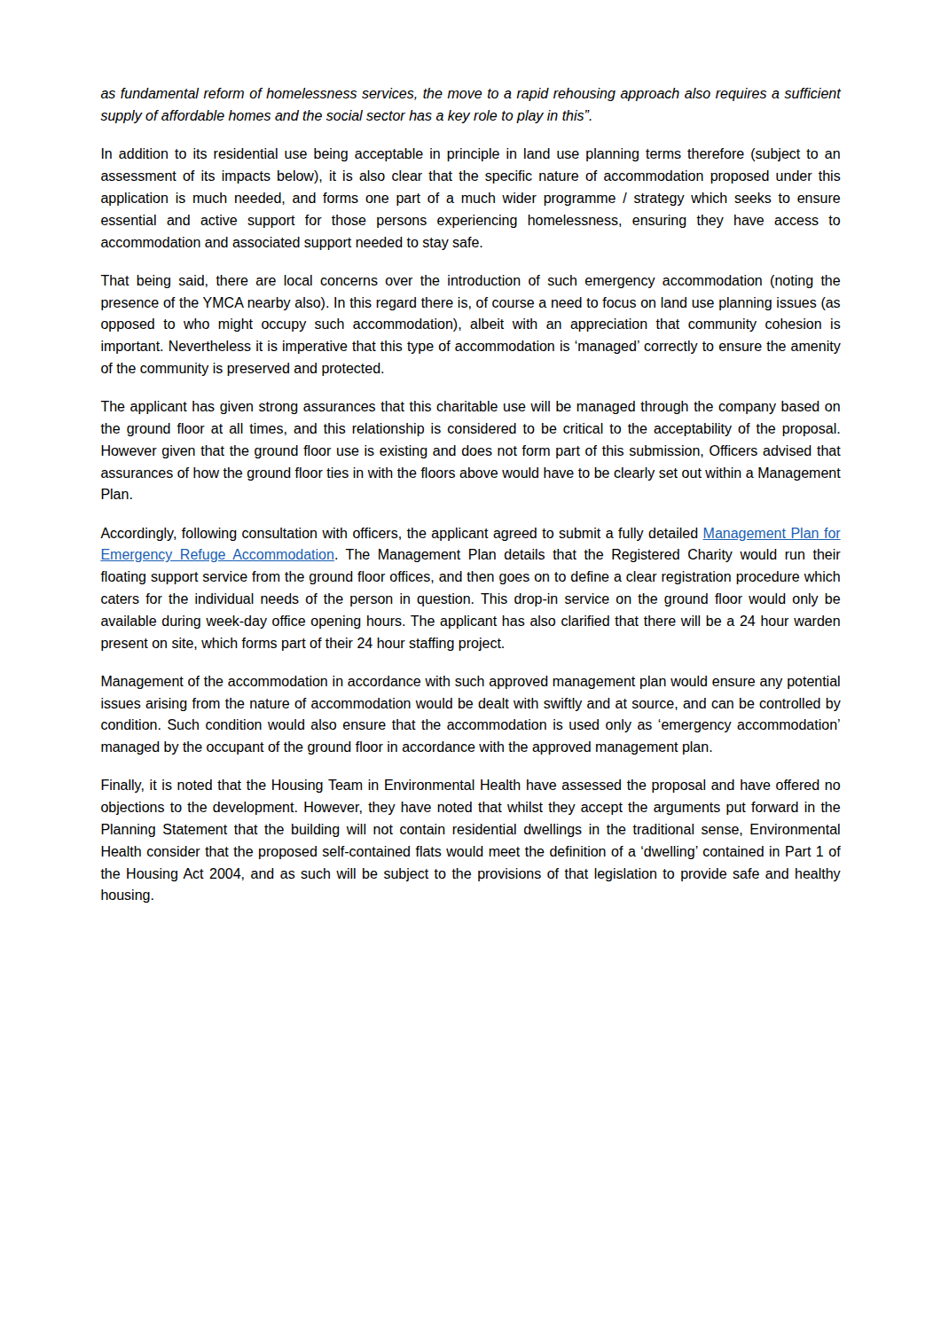as fundamental reform of homelessness services, the move to a rapid rehousing approach also requires a sufficient supply of affordable homes and the social sector has a key role to play in this”.
In addition to its residential use being acceptable in principle in land use planning terms therefore (subject to an assessment of its impacts below), it is also clear that the specific nature of accommodation proposed under this application is much needed, and forms one part of a much wider programme / strategy which seeks to ensure essential and active support for those persons experiencing homelessness, ensuring they have access to accommodation and associated support needed to stay safe.
That being said, there are local concerns over the introduction of such emergency accommodation (noting the presence of the YMCA nearby also). In this regard there is, of course a need to focus on land use planning issues (as opposed to who might occupy such accommodation), albeit with an appreciation that community cohesion is important. Nevertheless it is imperative that this type of accommodation is ‘managed’ correctly to ensure the amenity of the community is preserved and protected.
The applicant has given strong assurances that this charitable use will be managed through the company based on the ground floor at all times, and this relationship is considered to be critical to the acceptability of the proposal. However given that the ground floor use is existing and does not form part of this submission, Officers advised that assurances of how the ground floor ties in with the floors above would have to be clearly set out within a Management Plan.
Accordingly, following consultation with officers, the applicant agreed to submit a fully detailed Management Plan for Emergency Refuge Accommodation. The Management Plan details that the Registered Charity would run their floating support service from the ground floor offices, and then goes on to define a clear registration procedure which caters for the individual needs of the person in question. This drop-in service on the ground floor would only be available during week-day office opening hours. The applicant has also clarified that there will be a 24 hour warden present on site, which forms part of their 24 hour staffing project.
Management of the accommodation in accordance with such approved management plan would ensure any potential issues arising from the nature of accommodation would be dealt with swiftly and at source, and can be controlled by condition. Such condition would also ensure that the accommodation is used only as ‘emergency accommodation’ managed by the occupant of the ground floor in accordance with the approved management plan.
Finally, it is noted that the Housing Team in Environmental Health have assessed the proposal and have offered no objections to the development. However, they have noted that whilst they accept the arguments put forward in the Planning Statement that the building will not contain residential dwellings in the traditional sense, Environmental Health consider that the proposed self-contained flats would meet the definition of a ‘dwelling’ contained in Part 1 of the Housing Act 2004, and as such will be subject to the provisions of that legislation to provide safe and healthy housing.